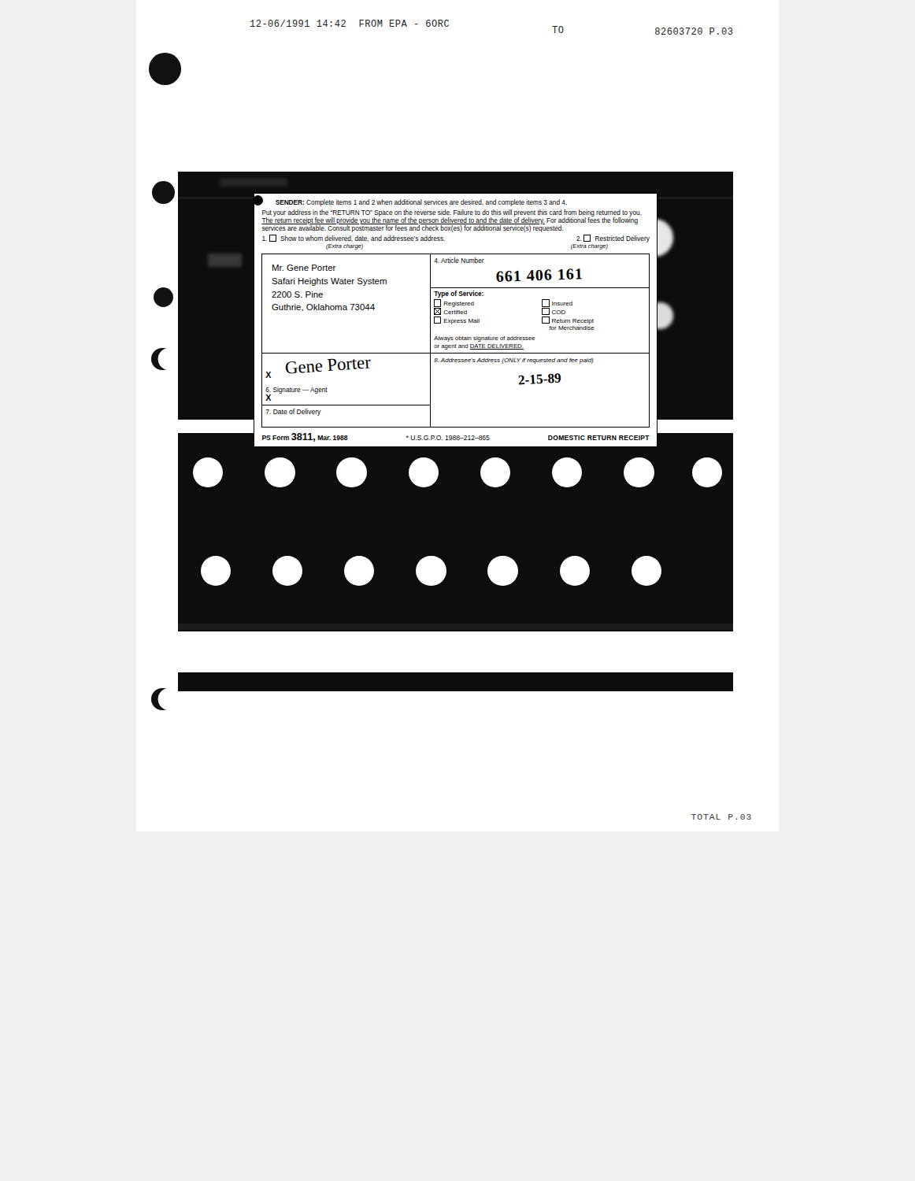12-06/1991 14:42 FROM EPA - 6ORC TO 82603720 P.03
SENDER: Complete items 1 and 2 when additional services are desired, and complete items 3 and 4.
Put your address in the “RETURN TO” Space on the reverse side. Failure to do this will prevent this card from being returned to you. The return receipt fee will provide you the name of the person delivered to and the date of delivery. For additional fees the following services are available. Consult postmaster for fees and check box(es) for additional service(s) requested.
1. Show to whom delivered, date, and addressee’s address. 2. Restricted Delivery
(Extra charge) (Extra charge)
| Mr. Gene Porter Safari Heights Water System 2200 S. Pine Guthrie, Oklahoma 73044 | 4. Article Number 661 406 161 |
| Type of Service: Registered Insured Certified COD Express Mail Return Receipt for Merchandise Always obtain signature of addressee or agent and DATE DELIVERED. |
| X Gene Porter 6. Signature — Agent X | 8. Addressee’s Address (ONLY if requested and fee paid) 2-15-89 |
| 7. Date of Delivery |
PS Form 3811, Mar. 1988 * U.S.G.P.O. 1988–212–865 DOMESTIC RETURN RECEIPT
TOTAL P.03